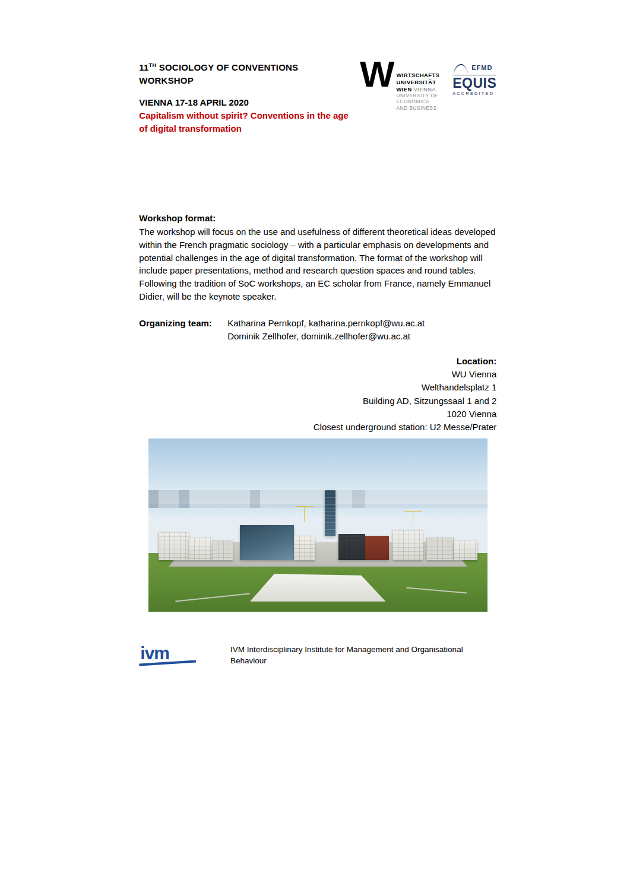11TH SOCIOLOGY OF CONVENTIONS WORKSHOP
VIENNA 17-18 APRIL 2020
Capitalism without spirit? Conventions in the age of digital transformation
W
WIRTSCHAFTS
UNIVERSITÄT
WIEN VIENNA
UNIVERSITY OF
ECONOMICS
AND BUSINESS
EFMD
EQUIS
ACCREDITED
Workshop format:
The workshop will focus on the use and usefulness of different theoretical ideas developed within the French pragmatic sociology – with a particular emphasis on developments and potential challenges in the age of digital transformation. The format of the workshop will include paper presentations, method and research question spaces and round tables. Following the tradition of SoC workshops, an EC scholar from France, namely Emmanuel Didier, will be the keynote speaker.
Organizing team:
Katharina Pernkopf, katharina.pernkopf@wu.ac.at
Dominik Zellhofer, dominik.zellhofer@wu.ac.at
Location:
WU Vienna
Welthandelsplatz 1
Building AD, Sitzungssaal 1 and 2
1020 Vienna
Closest underground station: U2 Messe/Prater
ivm
IVM Interdisciplinary Institute for Management and Organisational Behaviour